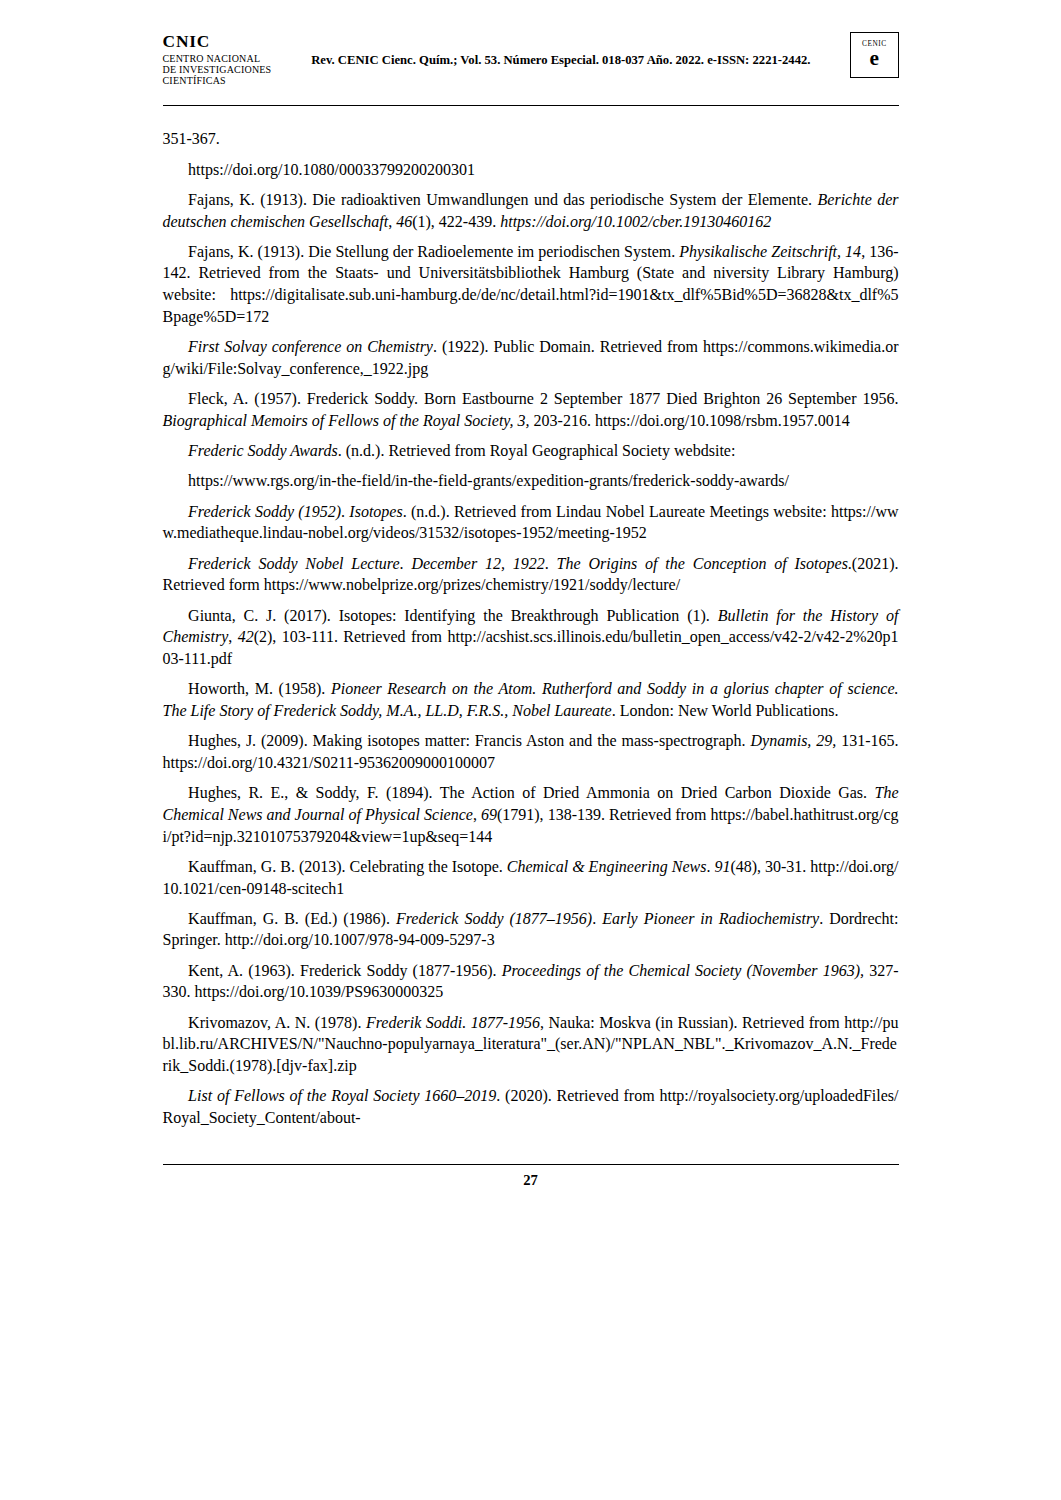CNIC Centro Nacional
de Investigaciones
Científicas
Rev. CENIC Cienc. Quím.; Vol. 53. Número Especial. 018-037 Año. 2022. e-ISSN: 2221-2442.
CENIC e
351-367.
https://doi.org/10.1080/00033799200200301
Fajans, K. (1913). Die radioaktiven Umwandlungen und das periodische System der Elemente. Berichte der deutschen chemischen Gesellschaft, 46(1), 422-439. https://doi.org/10.1002/cber.19130460162
Fajans, K. (1913). Die Stellung der Radioelemente im periodischen System. Physikalische Zeitschrift, 14, 136-142. Retrieved from the Staats- und Universitätsbibliothek Hamburg (State and niversity Library Hamburg) website: https://digitalisate.sub.uni-hamburg.de/de/nc/detail.html?id=1901&tx_dlf%5Bid%5D=36828&tx_dlf%5Bpage%5D=172
First Solvay conference on Chemistry. (1922). Public Domain. Retrieved from https://commons.wikimedia.org/wiki/File:Solvay_conference,_1922.jpg
Fleck, A. (1957). Frederick Soddy. Born Eastbourne 2 September 1877 Died Brighton 26 September 1956. Biographical Memoirs of Fellows of the Royal Society, 3, 203-216. https://doi.org/10.1098/rsbm.1957.0014
Frederic Soddy Awards. (n.d.). Retrieved from Royal Geographical Society webdsite:
https://www.rgs.org/in-the-field/in-the-field-grants/expedition-grants/frederick-soddy-awards/
Frederick Soddy (1952). Isotopes. (n.d.). Retrieved from Lindau Nobel Laureate Meetings website: https://www.mediatheque.lindau-nobel.org/videos/31532/isotopes-1952/meeting-1952
Frederick Soddy Nobel Lecture. December 12, 1922. The Origins of the Conception of Isotopes.(2021). Retrieved form https://www.nobelprize.org/prizes/chemistry/1921/soddy/lecture/
Giunta, C. J. (2017). Isotopes: Identifying the Breakthrough Publication (1). Bulletin for the History of Chemistry, 42(2), 103-111. Retrieved from http://acshist.scs.illinois.edu/bulletin_open_access/v42-2/v42-2%20p103-111.pdf
Howorth, M. (1958). Pioneer Research on the Atom. Rutherford and Soddy in a glorius chapter of science. The Life Story of Frederick Soddy, M.A., LL.D, F.R.S., Nobel Laureate. London: New World Publications.
Hughes, J. (2009). Making isotopes matter: Francis Aston and the mass-spectrograph. Dynamis, 29, 131-165. https://doi.org/10.4321/S0211-95362009000100007
Hughes, R. E., & Soddy, F. (1894). The Action of Dried Ammonia on Dried Carbon Dioxide Gas. The Chemical News and Journal of Physical Science, 69(1791), 138-139. Retrieved from https://babel.hathitrust.org/cgi/pt?id=njp.32101075379204&view=1up&seq=144
Kauffman, G. B. (2013). Celebrating the Isotope. Chemical & Engineering News. 91(48), 30-31. http://doi.org/10.1021/cen-09148-scitech1
Kauffman, G. B. (Ed.) (1986). Frederick Soddy (1877–1956). Early Pioneer in Radiochemistry. Dordrecht: Springer. http://doi.org/10.1007/978-94-009-5297-3
Kent, A. (1963). Frederick Soddy (1877-1956). Proceedings of the Chemical Society (November 1963), 327-330. https://doi.org/10.1039/PS9630000325
Krivomazov, A. N. (1978). Frederik Soddi. 1877-1956, Nauka: Moskva (in Russian). Retrieved from http://publ.lib.ru/ARCHIVES/N/"Nauchno-populyarnaya_literatura"_(ser.AN)/"NPLAN_NBL"._Krivomazov_A.N._Frederik_Soddi.(1978).[djv-fax].zip
List of Fellows of the Royal Society 1660–2019. (2020). Retrieved from http://royalsociety.org/uploadedFiles/Royal_Society_Content/about-
27